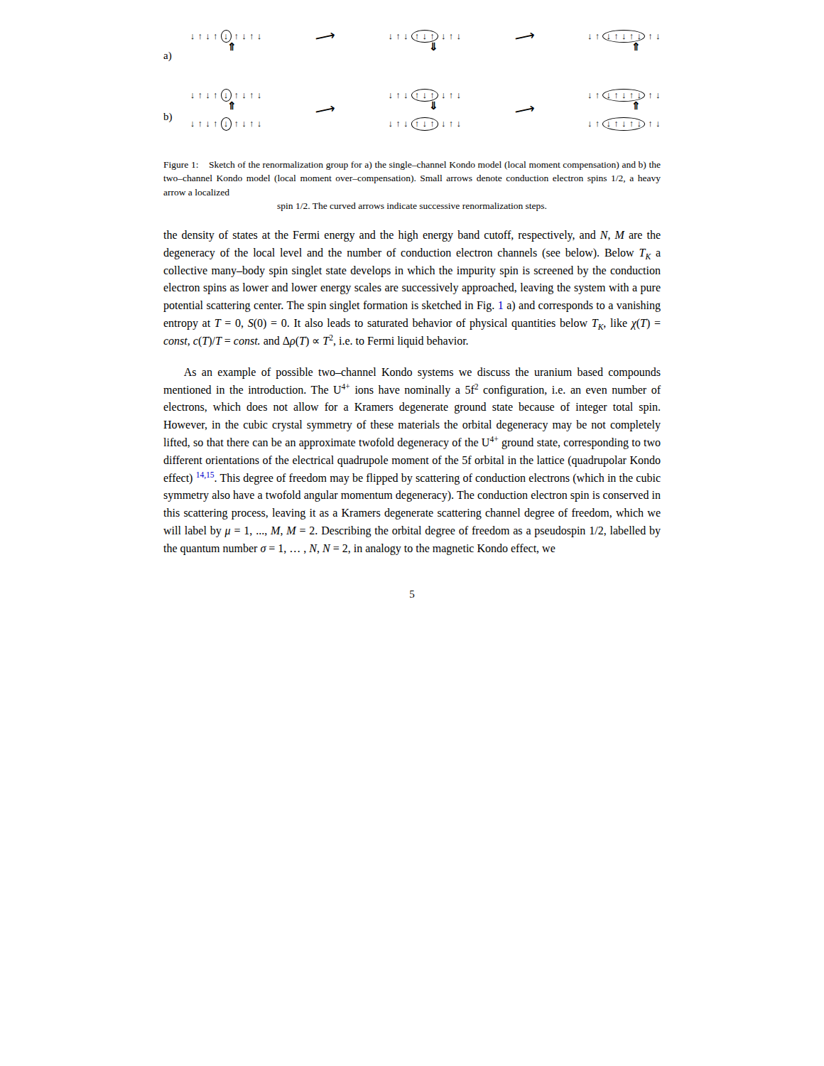a)
↓ ↑ ↓ ↑ ↓ ↑ ↓ ↑ ↓ ⇑
⟶
↓ ↑ ↓ ↑ ↓ ↑ ↓ ↑ ↓ ⇓
⟶
↓ ↑ ↓ ↑ ↓ ↑ ↓ ↑ ↓ ⇑
b)
↓ ↑ ↓ ↑ ↓ ↑ ↓ ↑ ↓ ⇑
↓ ↑ ↓ ↑ ↓ ↑ ↓ ↑ ↓
⟶
↓ ↑ ↓ ↑ ↓ ↑ ↓ ↑ ↓ ⇓
↓ ↑ ↓ ↑ ↓ ↑ ↓ ↑ ↓
⟶
↓ ↑ ↓ ↑ ↓ ↑ ↓ ↑ ↓ ⇑
↓ ↑ ↓ ↑ ↓ ↑ ↓ ↑ ↓
Figure 1: Sketch of the renormalization group for a) the single–channel Kondo model (local moment compensation) and b) the two–channel Kondo model (local moment over–compensation). Small arrows denote conduction electron spins 1/2, a heavy arrow a localized
spin 1/2. The curved arrows indicate successive renormalization steps.
the density of states at the Fermi energy and the high energy band cutoff, respectively, and N, M are the degeneracy of the local level and the number of conduction electron channels (see below). Below TK a collective many–body spin singlet state develops in which the impurity spin is screened by the conduction electron spins as lower and lower energy scales are successively approached, leaving the system with a pure potential scattering center. The spin singlet formation is sketched in Fig. 1 a) and corresponds to a vanishing entropy at T = 0, S(0) = 0. It also leads to saturated behavior of physical quantities below TK, like χ(T) = const, c(T)/T = const. and Δρ(T) ∝ T2, i.e. to Fermi liquid behavior.
As an example of possible two–channel Kondo systems we discuss the uranium based compounds mentioned in the introduction. The U4+ ions have nominally a 5f2 configuration, i.e. an even number of electrons, which does not allow for a Kramers degenerate ground state because of integer total spin. However, in the cubic crystal symmetry of these materials the orbital degeneracy may be not completely lifted, so that there can be an approximate twofold degeneracy of the U4+ ground state, corresponding to two different orientations of the electrical quadrupole moment of the 5f orbital in the lattice (quadrupolar Kondo effect) 14,15. This degree of freedom may be flipped by scattering of conduction electrons (which in the cubic symmetry also have a twofold angular momentum degeneracy). The conduction electron spin is conserved in this scattering process, leaving it as a Kramers degenerate scattering channel degree of freedom, which we will label by μ = 1, ..., M, M = 2. Describing the orbital degree of freedom as a pseudospin 1/2, labelled by the quantum number σ = 1, … , N, N = 2, in analogy to the magnetic Kondo effect, we
5